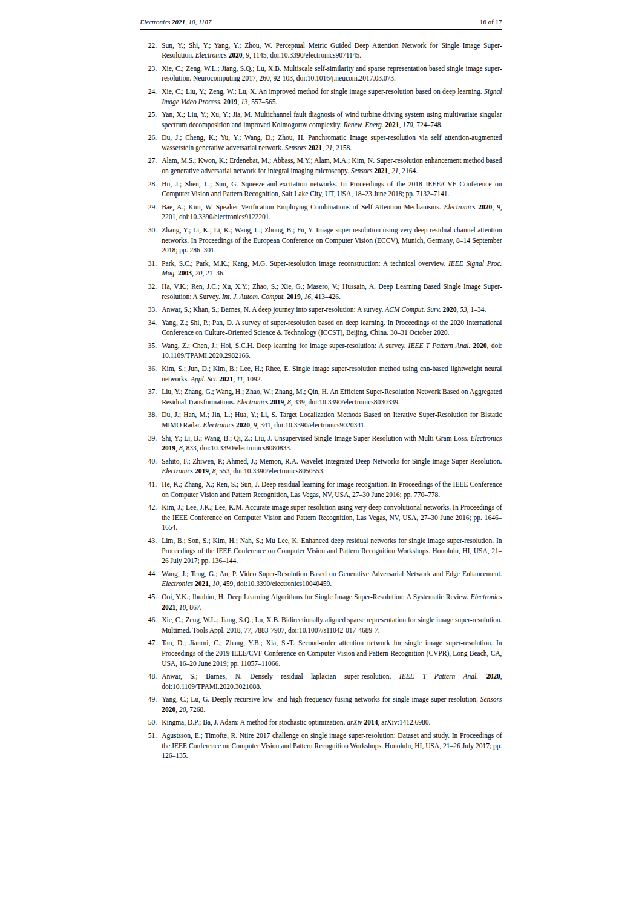Electronics 2021, 10, 1187 16 of 17
Sun, Y.; Shi, Y.; Yang, Y.; Zhou, W. Perceptual Metric Guided Deep Attention Network for Single Image Super-Resolution. Electronics 2020, 9, 1145, doi:10.3390/electronics9071145.
Xie, C.; Zeng, W.L.; Jiang, S.Q.; Lu, X.B. Multiscale self-similarity and sparse representation based single image super-resolution. Neurocomputing 2017, 260, 92-103, doi:10.1016/j.neucom.2017.03.073.
Xie, C.; Liu, Y.; Zeng, W.; Lu, X. An improved method for single image super-resolution based on deep learning. Signal Image Video Process. 2019, 13, 557–565.
Yan, X.; Liu, Y.; Xu, Y.; Jia, M. Multichannel fault diagnosis of wind turbine driving system using multivariate singular spectrum decomposition and improved Kolmogorov complexity. Renew. Energ. 2021, 170, 724–748.
Du, J.; Cheng, K.; Yu, Y.; Wang, D.; Zhou, H. Panchromatic Image super-resolution via self attention-augmented wasserstein generative adversarial network. Sensors 2021, 21, 2158.
Alam, M.S.; Kwon, K.; Erdenebat, M.; Abbass, M.Y.; Alam, M.A.; Kim, N. Super-resolution enhancement method based on generative adversarial network for integral imaging microscopy. Sensors 2021, 21, 2164.
Hu, J.; Shen, L.; Sun, G. Squeeze-and-excitation networks. In Proceedings of the 2018 IEEE/CVF Conference on Computer Vision and Pattern Recognition, Salt Lake City, UT, USA, 18–23 June 2018; pp. 7132–7141.
Bae, A.; Kim, W. Speaker Verification Employing Combinations of Self-Attention Mechanisms. Electronics 2020, 9, 2201, doi:10.3390/electronics9122201.
Zhang, Y.; Li, K.; Li, K.; Wang, L.; Zhong, B.; Fu, Y. Image super-resolution using very deep residual channel attention networks. In Proceedings of the European Conference on Computer Vision (ECCV), Munich, Germany, 8–14 September 2018; pp. 286–301.
Park, S.C.; Park, M.K.; Kang, M.G. Super-resolution image reconstruction: A technical overview. IEEE Signal Proc. Mag. 2003, 20, 21–36.
Ha, V.K.; Ren, J.C.; Xu, X.Y.; Zhao, S.; Xie, G.; Masero, V.; Hussain, A. Deep Learning Based Single Image Super-resolution: A Survey. Int. J. Autom. Comput. 2019, 16, 413–426.
Anwar, S.; Khan, S.; Barnes, N. A deep journey into super-resolution: A survey. ACM Comput. Surv. 2020, 53, 1–34.
Yang, Z.; Shi, P.; Pan, D. A survey of super-resolution based on deep learning. In Proceedings of the 2020 International Conference on Culture-Oriented Science & Technology (ICCST), Beijing, China. 30–31 October 2020.
Wang, Z.; Chen, J.; Hoi, S.C.H. Deep learning for image super-resolution: A survey. IEEE T Pattern Anal. 2020, doi: 10.1109/TPAMI.2020.2982166.
Kim, S.; Jun, D.; Kim, B.; Lee, H.; Rhee, E. Single image super-resolution method using cnn-based lightweight neural networks. Appl. Sci. 2021, 11, 1092.
Liu, Y.; Zhang, G.; Wang, H.; Zhao, W.; Zhang, M.; Qin, H. An Efficient Super-Resolution Network Based on Aggregated Residual Transformations. Electronics 2019, 8, 339, doi:10.3390/electronics8030339.
Du, J.; Han, M.; Jin, L.; Hua, Y.; Li, S. Target Localization Methods Based on Iterative Super-Resolution for Bistatic MIMO Radar. Electronics 2020, 9, 341, doi:10.3390/electronics9020341.
Shi, Y.; Li, B.; Wang, B.; Qi, Z.; Liu, J. Unsupervised Single-Image Super-Resolution with Multi-Gram Loss. Electronics 2019, 8, 833, doi:10.3390/electronics8080833.
Sahito, F.; Zhiwen, P.; Ahmed, J.; Memon, R.A. Wavelet-Integrated Deep Networks for Single Image Super-Resolution. Electronics 2019, 8, 553, doi:10.3390/electronics8050553.
He, K.; Zhang, X.; Ren, S.; Sun, J. Deep residual learning for image recognition. In Proceedings of the IEEE Conference on Computer Vision and Pattern Recognition, Las Vegas, NV, USA, 27–30 June 2016; pp. 770–778.
Kim, J.; Lee, J.K.; Lee, K.M. Accurate image super-resolution using very deep convolutional networks. In Proceedings of the IEEE Conference on Computer Vision and Pattern Recognition, Las Vegas, NV, USA, 27–30 June 2016; pp. 1646–1654.
Lim, B.; Son, S.; Kim, H.; Nah, S.; Mu Lee, K. Enhanced deep residual networks for single image super-resolution. In Proceedings of the IEEE Conference on Computer Vision and Pattern Recognition Workshops. Honolulu, HI, USA, 21–26 July 2017; pp. 136–144.
Wang, J.; Teng, G.; An, P. Video Super-Resolution Based on Generative Adversarial Network and Edge Enhancement. Electronics 2021, 10, 459, doi:10.3390/electronics10040459.
Ooi, Y.K.; Ibrahim, H. Deep Learning Algorithms for Single Image Super-Resolution: A Systematic Review. Electronics 2021, 10, 867.
Xie, C.; Zeng, W.L.; Jiang, S.Q.; Lu, X.B. Bidirectionally aligned sparse representation for single image super-resolution. Multimed. Tools Appl. 2018, 77, 7883-7907, doi:10.1007/s11042-017-4689-7.
Tao, D.; Jianrui, C.; Zhang, Y.B.; Xia, S.-T. Second-order attention network for single image super-resolution. In Proceedings of the 2019 IEEE/CVF Conference on Computer Vision and Pattern Recognition (CVPR), Long Beach, CA, USA, 16–20 June 2019; pp. 11057–11066.
Anwar, S.; Barnes, N. Densely residual laplacian super-resolution. IEEE T Pattern Anal. 2020, doi:10.1109/TPAMI.2020.3021088.
Yang, C.; Lu, G. Deeply recursive low- and high-frequency fusing networks for single image super-resolution. Sensors 2020, 20, 7268.
Kingma, D.P.; Ba, J. Adam: A method for stochastic optimization. arXiv 2014, arXiv:1412.6980.
Agustsson, E.; Timofte, R. Ntire 2017 challenge on single image super-resolution: Dataset and study. In Proceedings of the IEEE Conference on Computer Vision and Pattern Recognition Workshops. Honolulu, HI, USA, 21–26 July 2017; pp. 126–135.